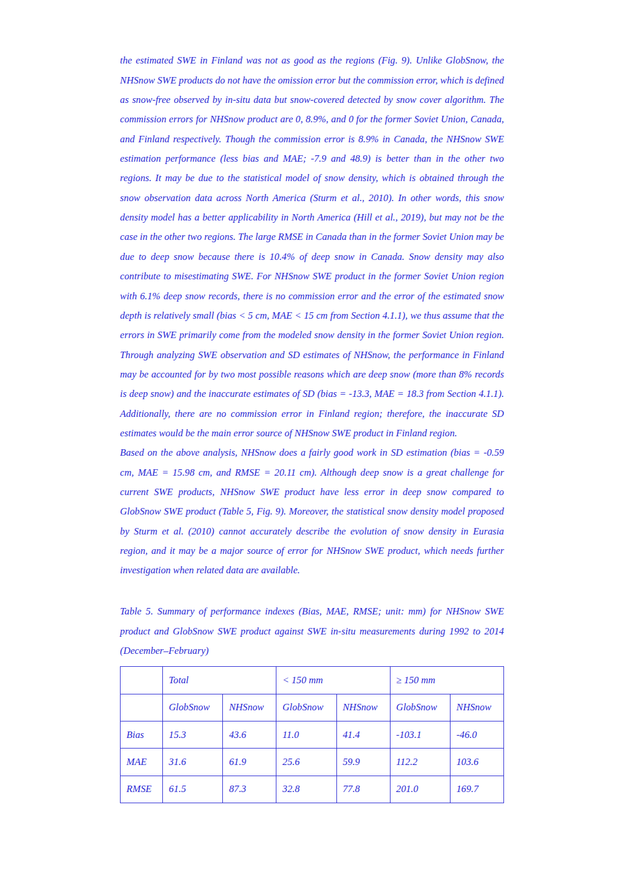the estimated SWE in Finland was not as good as the regions (Fig. 9). Unlike GlobSnow, the NHSnow SWE products do not have the omission error but the commission error, which is defined as snow-free observed by in-situ data but snow-covered detected by snow cover algorithm. The commission errors for NHSnow product are 0, 8.9%, and 0 for the former Soviet Union, Canada, and Finland respectively. Though the commission error is 8.9% in Canada, the NHSnow SWE estimation performance (less bias and MAE; -7.9 and 48.9) is better than in the other two regions. It may be due to the statistical model of snow density, which is obtained through the snow observation data across North America (Sturm et al., 2010). In other words, this snow density model has a better applicability in North America (Hill et al., 2019), but may not be the case in the other two regions. The large RMSE in Canada than in the former Soviet Union may be due to deep snow because there is 10.4% of deep snow in Canada. Snow density may also contribute to misestimating SWE. For NHSnow SWE product in the former Soviet Union region with 6.1% deep snow records, there is no commission error and the error of the estimated snow depth is relatively small (bias < 5 cm, MAE < 15 cm from Section 4.1.1), we thus assume that the errors in SWE primarily come from the modeled snow density in the former Soviet Union region. Through analyzing SWE observation and SD estimates of NHSnow, the performance in Finland may be accounted for by two most possible reasons which are deep snow (more than 8% records is deep snow) and the inaccurate estimates of SD (bias = -13.3, MAE = 18.3 from Section 4.1.1). Additionally, there are no commission error in Finland region; therefore, the inaccurate SD estimates would be the main error source of NHSnow SWE product in Finland region.
Based on the above analysis, NHSnow does a fairly good work in SD estimation (bias = -0.59 cm, MAE = 15.98 cm, and RMSE = 20.11 cm). Although deep snow is a great challenge for current SWE products, NHSnow SWE product have less error in deep snow compared to GlobSnow SWE product (Table 5, Fig. 9). Moreover, the statistical snow density model proposed by Sturm et al. (2010) cannot accurately describe the evolution of snow density in Eurasia region, and it may be a major source of error for NHSnow SWE product, which needs further investigation when related data are available.
Table 5. Summary of performance indexes (Bias, MAE, RMSE; unit: mm) for NHSnow SWE product and GlobSnow SWE product against SWE in-situ measurements during 1992 to 2014 (December–February)
| | Total | < 150 mm | ≥ 150 mm |
| | GlobSnow | NHSnow | GlobSnow | NHSnow | GlobSnow | NHSnow |
| Bias | 15.3 | 43.6 | 11.0 | 41.4 | -103.1 | -46.0 |
| MAE | 31.6 | 61.9 | 25.6 | 59.9 | 112.2 | 103.6 |
| RMSE | 61.5 | 87.3 | 32.8 | 77.8 | 201.0 | 169.7 |